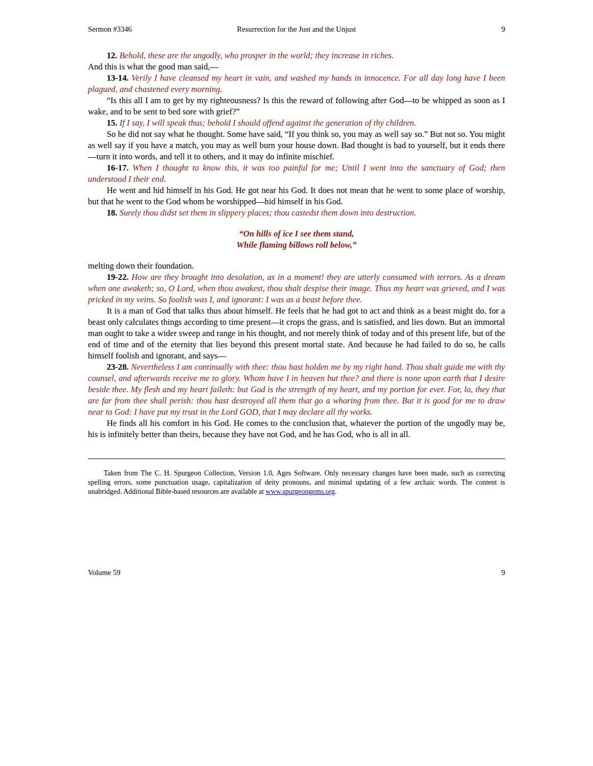Sermon #3346
Resurrection for the Just and the Unjust
9
12. Behold, these are the ungodly, who prosper in the world; they increase in riches.
And this is what the good man said,—
13-14. Verily I have cleansed my heart in vain, and washed my hands in innocence. For all day long have I been plagued, and chastened every morning.
“Is this all I am to get by my righteousness? Is this the reward of following after God—to be whipped as soon as I wake, and to be sent to bed sore with grief?”
15. If I say, I will speak thus; behold I should offend against the generation of thy children.
So he did not say what he thought. Some have said, “If you think so, you may as well say so.” But not so. You might as well say if you have a match, you may as well burn your house down. Bad thought is bad to yourself, but it ends there—turn it into words, and tell it to others, and it may do infinite mischief.
16-17. When I thought to know this, it was too painful for me; Until I went into the sanctuary of God; then understood I their end.
He went and hid himself in his God. He got near his God. It does not mean that he went to some place of worship, but that he went to the God whom he worshipped—hid himself in his God.
18. Surely thou didst set them in slippery places; thou castedst them down into destruction.
“On hills of ice I see them stand, While flaming billows roll below,”
melting down their foundation.
19-22. How are they brought into desolation, as in a moment! they are utterly consumed with terrors. As a dream when one awaketh; so, O Lord, when thou awakest, thou shalt despise their image. Thus my heart was grieved, and I was pricked in my veins. So foolish was I, and ignorant: I was as a beast before thee.
It is a man of God that talks thus about himself. He feels that he had got to act and think as a beast might do, for a beast only calculates things according to time present—it crops the grass, and is satisfied, and lies down. But an immortal man ought to take a wider sweep and range in his thought, and not merely think of today and of this present life, but of the end of time and of the eternity that lies beyond this present mortal state. And because he had failed to do so, he calls himself foolish and ignorant, and says—
23-28. Nevertheless I am continually with thee: thou hast holden me by my right hand. Thou shalt guide me with thy counsel, and afterwards receive me to glory. Whom have I in heaven but thee? and there is none upon earth that I desire beside thee. My flesh and my heart faileth: but God is the strength of my heart, and my portion for ever. For, lo, they that are far from thee shall perish: thou hast destroyed all them that go a whoring from thee. But it is good for me to draw near to God: I have put my trust in the Lord GOD, that I may declare all thy works.
He finds all his comfort in his God. He comes to the conclusion that, whatever the portion of the ungodly may be, his is infinitely better than theirs, because they have not God, and he has God, who is all in all.
Taken from The C. H. Spurgeon Collection, Version 1.0, Ages Software. Only necessary changes have been made, such as correcting spelling errors, some punctuation usage, capitalization of deity pronouns, and minimal updating of a few archaic words. The content is unabridged. Additional Bible-based resources are available at www.spurgeongems.org.
Volume 59
9